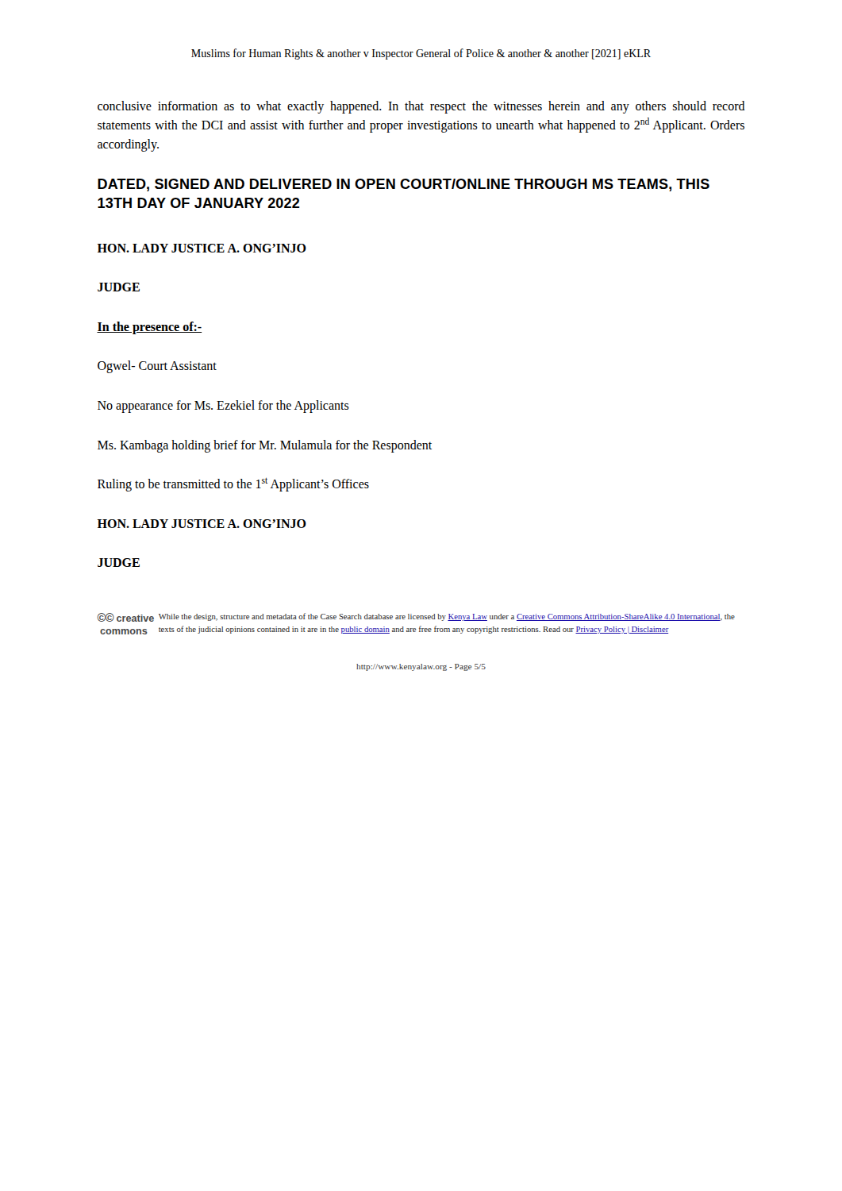Muslims for Human Rights & another v Inspector General of Police & another & another [2021] eKLR
conclusive information as to what exactly happened. In that respect the witnesses herein and any others should record statements with the DCI and assist with further and proper investigations to unearth what happened to 2nd Applicant. Orders accordingly.
DATED, SIGNED AND DELIVERED IN OPEN COURT/ONLINE THROUGH MS TEAMS, THIS 13TH DAY OF JANUARY 2022
HON. LADY JUSTICE A. ONG’INJO
JUDGE
In the presence of:-
Ogwel- Court Assistant
No appearance for Ms. Ezekiel for the Applicants
Ms. Kambaga holding brief for Mr. Mulamula for the Respondent
Ruling to be transmitted to the 1st Applicant’s Offices
HON. LADY JUSTICE A. ONG’INJO
JUDGE
©© creative
commons
While the design, structure and metadata of the Case Search database are licensed by Kenya Law under a Creative Commons Attribution-ShareAlike 4.0 International, the texts of the judicial opinions contained in it are in the public domain and are free from any copyright restrictions. Read our Privacy Policy | Disclaimer
http://www.kenyalaw.org - Page 5/5